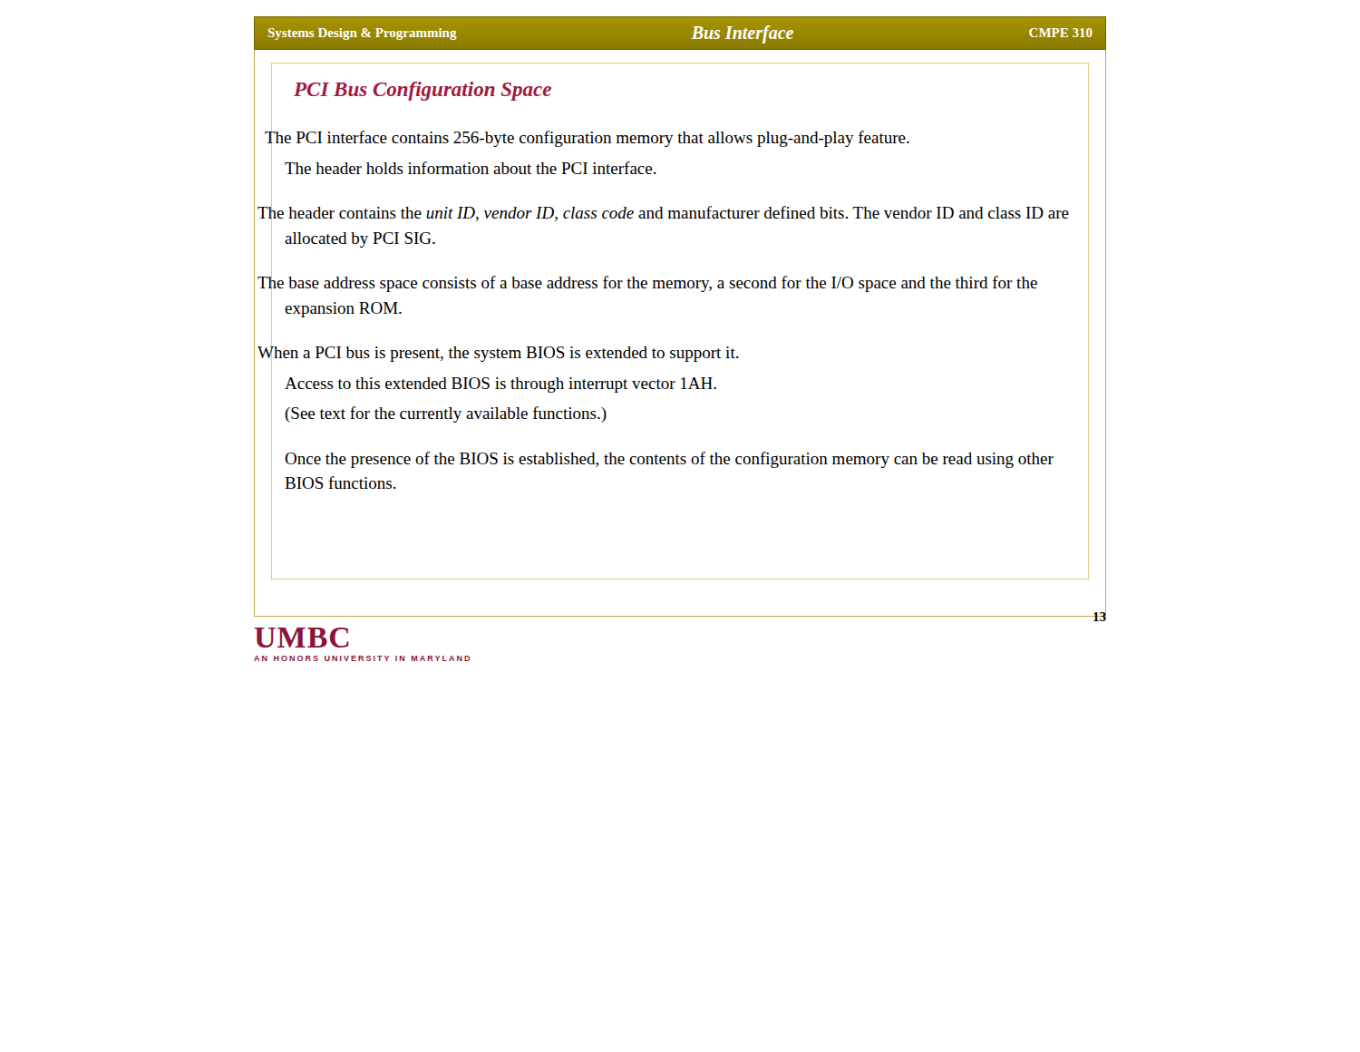Systems Design & Programming
Bus Interface
CMPE 310
PCI Bus Configuration Space
The PCI interface contains 256-byte configuration memory that allows plug-and-play feature.
The header holds information about the PCI interface.
The header contains the unit ID, vendor ID, class code and manufacturer defined bits. The vendor ID and class ID are allocated by PCI SIG.
The base address space consists of a base address for the memory, a second for the I/O space and the third for the expansion ROM.
When a PCI bus is present, the system BIOS is extended to support it.
Access to this extended BIOS is through interrupt vector 1AH.
(See text for the currently available functions.)
Once the presence of the BIOS is established, the contents of the configuration memory can be read using other BIOS functions.
UMBC
AN HONORS UNIVERSITY IN MARYLAND
13